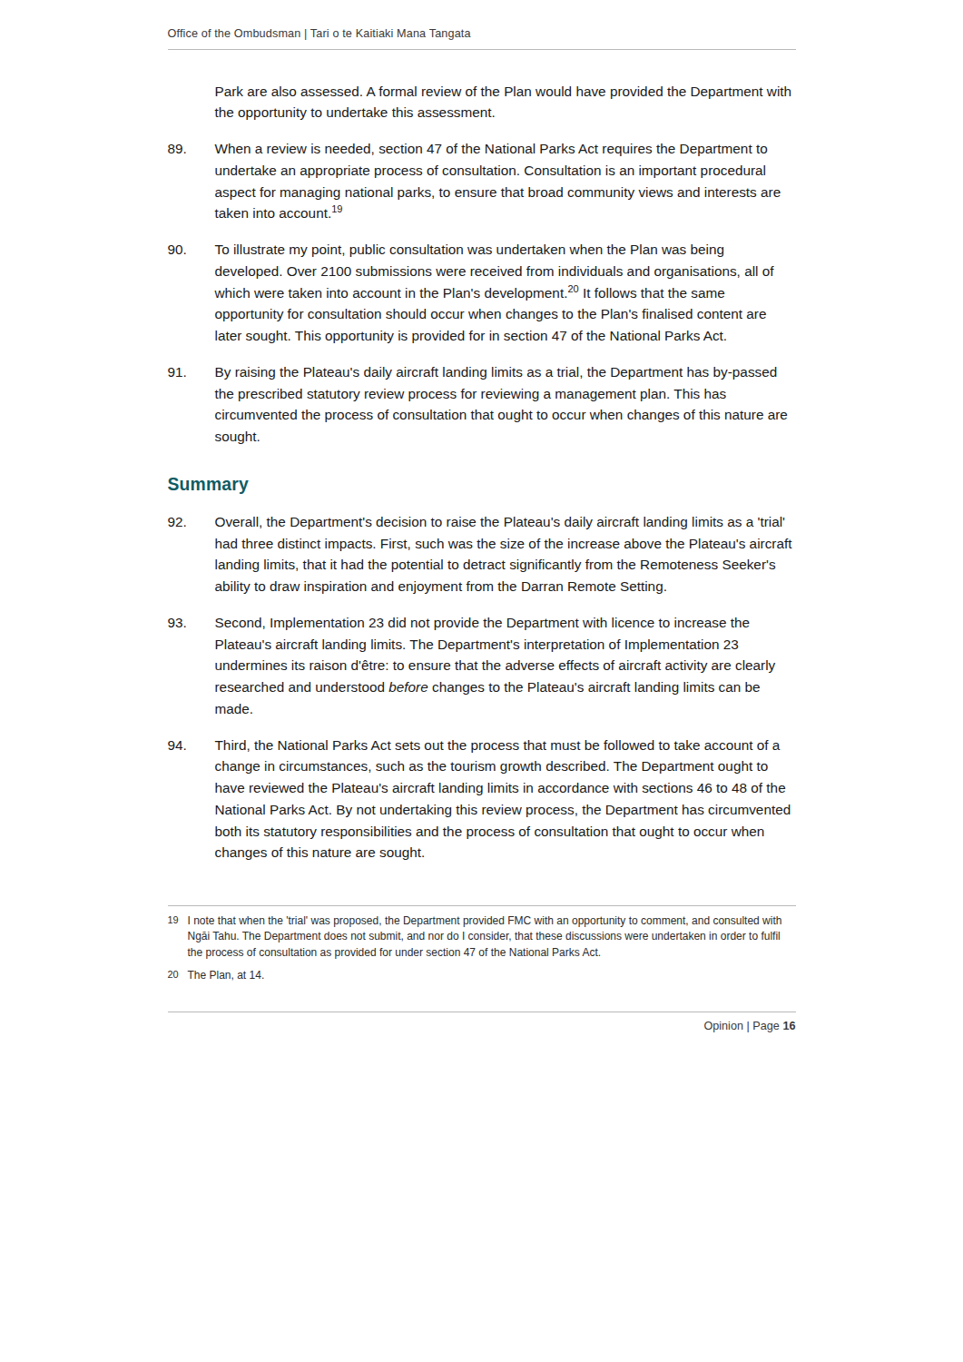Office of the Ombudsman | Tari o te Kaitiaki Mana Tangata
Park are also assessed. A formal review of the Plan would have provided the Department with the opportunity to undertake this assessment.
89. When a review is needed, section 47 of the National Parks Act requires the Department to undertake an appropriate process of consultation. Consultation is an important procedural aspect for managing national parks, to ensure that broad community views and interests are taken into account.19
90. To illustrate my point, public consultation was undertaken when the Plan was being developed. Over 2100 submissions were received from individuals and organisations, all of which were taken into account in the Plan's development.20 It follows that the same opportunity for consultation should occur when changes to the Plan's finalised content are later sought. This opportunity is provided for in section 47 of the National Parks Act.
91. By raising the Plateau's daily aircraft landing limits as a trial, the Department has by-passed the prescribed statutory review process for reviewing a management plan. This has circumvented the process of consultation that ought to occur when changes of this nature are sought.
Summary
92. Overall, the Department's decision to raise the Plateau's daily aircraft landing limits as a 'trial' had three distinct impacts. First, such was the size of the increase above the Plateau's aircraft landing limits, that it had the potential to detract significantly from the Remoteness Seeker's ability to draw inspiration and enjoyment from the Darran Remote Setting.
93. Second, Implementation 23 did not provide the Department with licence to increase the Plateau's aircraft landing limits. The Department's interpretation of Implementation 23 undermines its raison d'être: to ensure that the adverse effects of aircraft activity are clearly researched and understood before changes to the Plateau's aircraft landing limits can be made.
94. Third, the National Parks Act sets out the process that must be followed to take account of a change in circumstances, such as the tourism growth described. The Department ought to have reviewed the Plateau's aircraft landing limits in accordance with sections 46 to 48 of the National Parks Act. By not undertaking this review process, the Department has circumvented both its statutory responsibilities and the process of consultation that ought to occur when changes of this nature are sought.
19 I note that when the 'trial' was proposed, the Department provided FMC with an opportunity to comment, and consulted with Ngāi Tahu. The Department does not submit, and nor do I consider, that these discussions were undertaken in order to fulfil the process of consultation as provided for under section 47 of the National Parks Act.
20 The Plan, at 14.
Opinion | Page 16